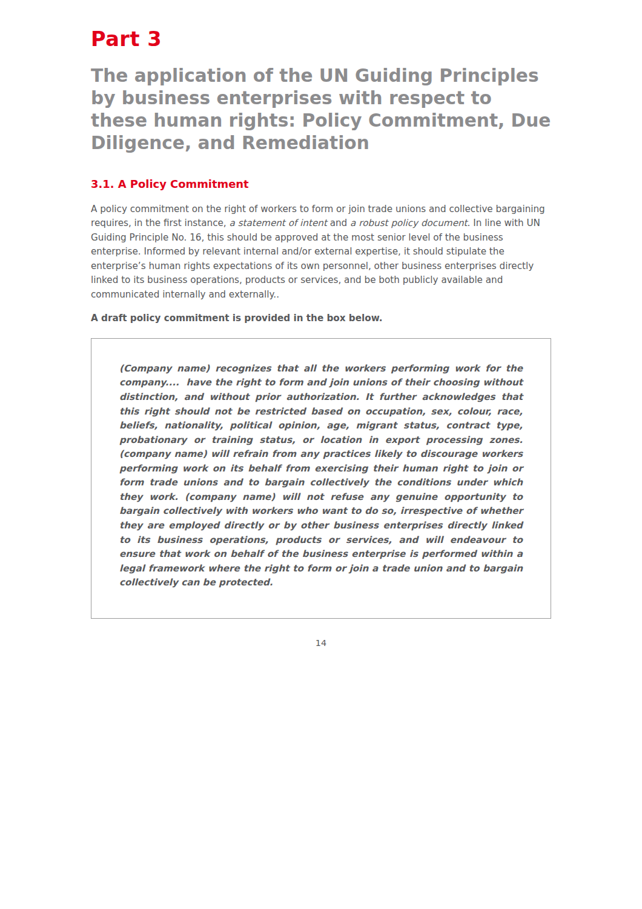Part 3
The application of the UN Guiding Principles by business enterprises with respect to these human rights: Policy Commitment, Due Diligence, and Remediation
3.1. A Policy Commitment
A policy commitment on the right of workers to form or join trade unions and collective bargaining requires, in the first instance, a statement of intent and a robust policy document. In line with UN Guiding Principle No. 16, this should be approved at the most senior level of the business enterprise. Informed by relevant internal and/or external expertise, it should stipulate the enterprise’s human rights expectations of its own personnel, other business enterprises directly linked to its business operations, products or services, and be both publicly available and communicated internally and externally..
A draft policy commitment is provided in the box below.
(Company name) recognizes that all the workers performing work for the company.... have the right to form and join unions of their choosing without distinction, and without prior authorization. It further acknowledges that this right should not be restricted based on occupation, sex, colour, race, beliefs, nationality, political opinion, age, migrant status, contract type, probationary or training status, or location in export processing zones. (company name) will refrain from any practices likely to discourage workers performing work on its behalf from exercising their human right to join or form trade unions and to bargain collectively the conditions under which they work. (company name) will not refuse any genuine opportunity to bargain collectively with workers who want to do so, irrespective of whether they are employed directly or by other business enterprises directly linked to its business operations, products or services, and will endeavour to ensure that work on behalf of the business enterprise is performed within a legal framework where the right to form or join a trade union and to bargain collectively can be protected.
14